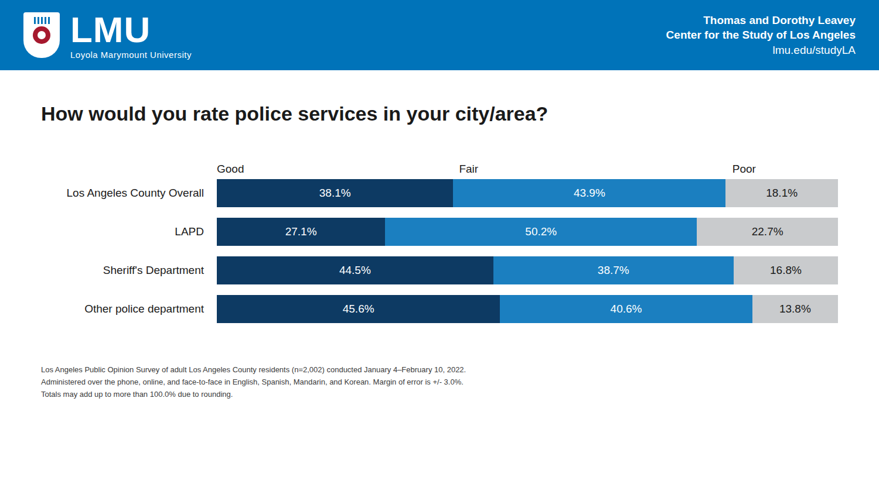LMU
Loyola Marymount University
Thomas and Dorothy Leavey
Center for the Study of Los Angeles
lmu.edu/studyLA
How would you rate police services in your city/area?
Good Fair Poor
Los Angeles County Overall
38.1%
43.9%
18.1%
LAPD
27.1%
50.2%
22.7%
Sheriff's Department
44.5%
38.7%
16.8%
Other police department
45.6%
40.6%
13.8%
Los Angeles Public Opinion Survey of adult Los Angeles County residents (n=2,002) conducted January 4–February 10, 2022.
Administered over the phone, online, and face-to-face in English, Spanish, Mandarin, and Korean. Margin of error is +/- 3.0%.
Totals may add up to more than 100.0% due to rounding.